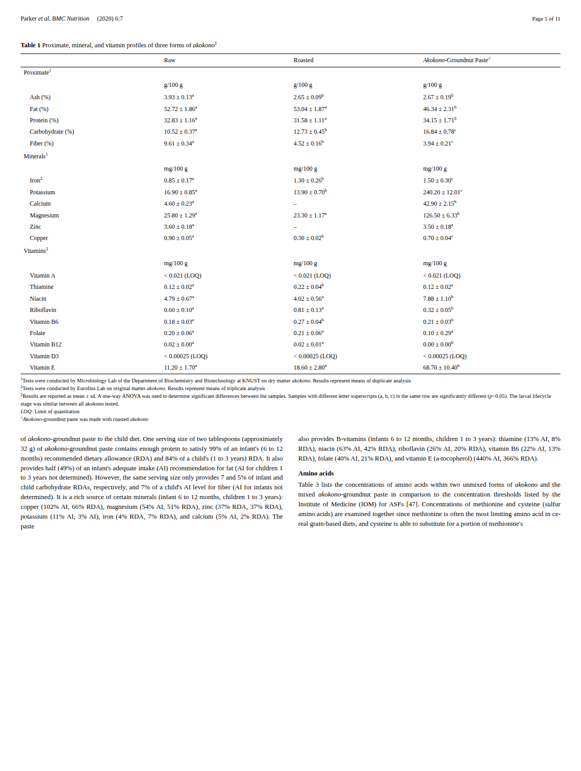Parker et al. BMC Nutrition (2020) 6:7
Page 5 of 11
Table 1 Proximate, mineral, and vitamin profiles of three forms of akokono ‡
| | Raw | Roasted | Akokono -Groundnut Paste √ |
| --- | --- | --- | --- |
| Proximate 1 | | | |
| | g/100 g | g/100 g | g/100 g |
| Ash (%) | 3.93 ± 0.13 a | 2.65 ± 0.09 b | 2.67 ± 0.19 b |
| Fat (%) | 52.72 ± 1.86 a | 53.04 ± 1.87 a | 46.34 ± 2.31 b |
| Protein (%) | 32.83 ± 1.16 a | 31.58 ± 1.11 a | 34.15 ± 1.71 b |
| Carbohydrate (%) | 10.52 ± 0.37 a | 12.73 ± 0.45 b | 16.84 ± 0.78 c |
| Fiber (%) | 9.61 ± 0.34 a | 4.52 ± 0.16 b | 3.94 ± 0.21 c |
| Minerals 1 | | | |
| | mg/100 g | mg/100 g | mg/100 g |
| Iron 2 | 0.85 ± 0.17 a | 1.30 ± 0.26 b | 1.50 ± 0.30 c |
| Potassium | 16.90 ± 0.85 a | 13.90 ± 0.70 b | 240.20 ± 12.01 c |
| Calcium | 4.60 ± 0.23 a | – | 42.90 ± 2.15 b |
| Magnesium | 25.80 ± 1.29 a | 23.30 ± 1.17 a | 126.50 ± 6.33 b |
| Zinc | 3.60 ± 0.18 a | – | 3.50 ± 0.18 a |
| Copper | 0.90 ± 0.05 a | 0.30 ± 0.02 b | 0.70 ± 0.04 c |
| Vitamins 2 | | | |
| | mg/100 g | mg/100 g | mg/100 g |
| Vitamin A | < 0.021 (LOQ) | < 0.021 (LOQ) | < 0.021 (LOQ) |
| Thiamine | 0.12 ± 0.02 a | 0.22 ± 0.04 b | 0.12 ± 0.02 a |
| Niacin | 4.79 ± 0.67 a | 4.02 ± 0.56 a | 7.88 ± 1.10 b |
| Riboflavin | 0.60 ± 0.10 a | 0.81 ± 0.13 a | 0.32 ± 0.05 b |
| Vitamin B6 | 0.18 ± 0.03 a | 0.27 ± 0.04 b | 0.21 ± 0.03 b |
| Folate | 0.20 ± 0.06 a | 0.21 ± 0.06 a | 0.10 ± 0.29 a |
| Vitamin B12 | 0.02 ± 0.00 a | 0.02 ± 0.01 a | 0.00 ± 0.00 b |
| Vitamin D3 | < 0.00025 (LOQ) | < 0.00025 (LOQ) | < 0.00025 (LOQ) |
| Vitamin E | 11.20 ± 1.70 a | 18.60 ± 2.80 a | 68.70 ± 10.40 b |
1Tests were conducted by Microbiology Lab of the Department of Biochemistry and Biotechnology at KNUST on dry matter akokono. Results represent means of duplicate analysis
2Tests were conducted by Eurofins Lab on original matter akokono. Results represent means of triplicate analysis
‡Results are reported as mean ± sd. A one-way ANOVA was used to determine significant differences between the samples. Samples with different letter superscripts (a, b, c) in the same row are significantly different (p<0.05). The larval lifecycle stage was similar between all akokono tested.
LOQ: Limit of quantitation
√Akokono-groundnut paste was made with roasted akokono
of akokono-groundnut paste to the child diet. One serving size of two tablespoons (approximately 32 g) of akokono-groundnut paste contains enough protein to satisfy 99% of an infant's (6 to 12 months) recommended dietary allowance (RDA) and 84% of a child's (1 to 3 years) RDA. It also provides half (49%) of an infant's adequate intake (AI) recommendation for fat (AI for children 1 to 3 years not determined). However, the same serving size only provides 7 and 5% of infant and child carbohydrate RDAs, respectively, and 7% of a child's AI level for fiber (AI for infants not determined). It is a rich source of certain minerals (infant 6 to 12 months, children 1 to 3 years): copper (102% AI, 66% RDA), magnesium (54% AI, 51% RDA), zinc (37% RDA, 37% RDA), potassium (11% AI, 3% AI), iron (4% RDA, 7% RDA), and calcium (5% AI, 2% RDA). The paste
also provides B-vitamins (infants 6 to 12 months, children 1 to 3 years): thiamine (13% AI, 8% RDA), niacin (63% AI, 42% RDA), riboflavin (26% AI, 20% RDA), vitamin B6 (22% AI, 13% RDA), folate (40% AI, 21% RDA), and vitamin E (a-tocopherol) (440% AI, 366% RDA).
Amino acids
Table 3 lists the concentrations of amino acids within two unmixed forms of akokono and the mixed akokono-groundnut paste in comparison to the concentration thresholds listed by the Institute of Medicine (IOM) for ASFs [47]. Concentrations of methionine and cysteine (sulfur amino acids) are examined together since methionine is often the most limiting amino acid in cereal grain-based diets, and cysteine is able to substitute for a portion of methionine's